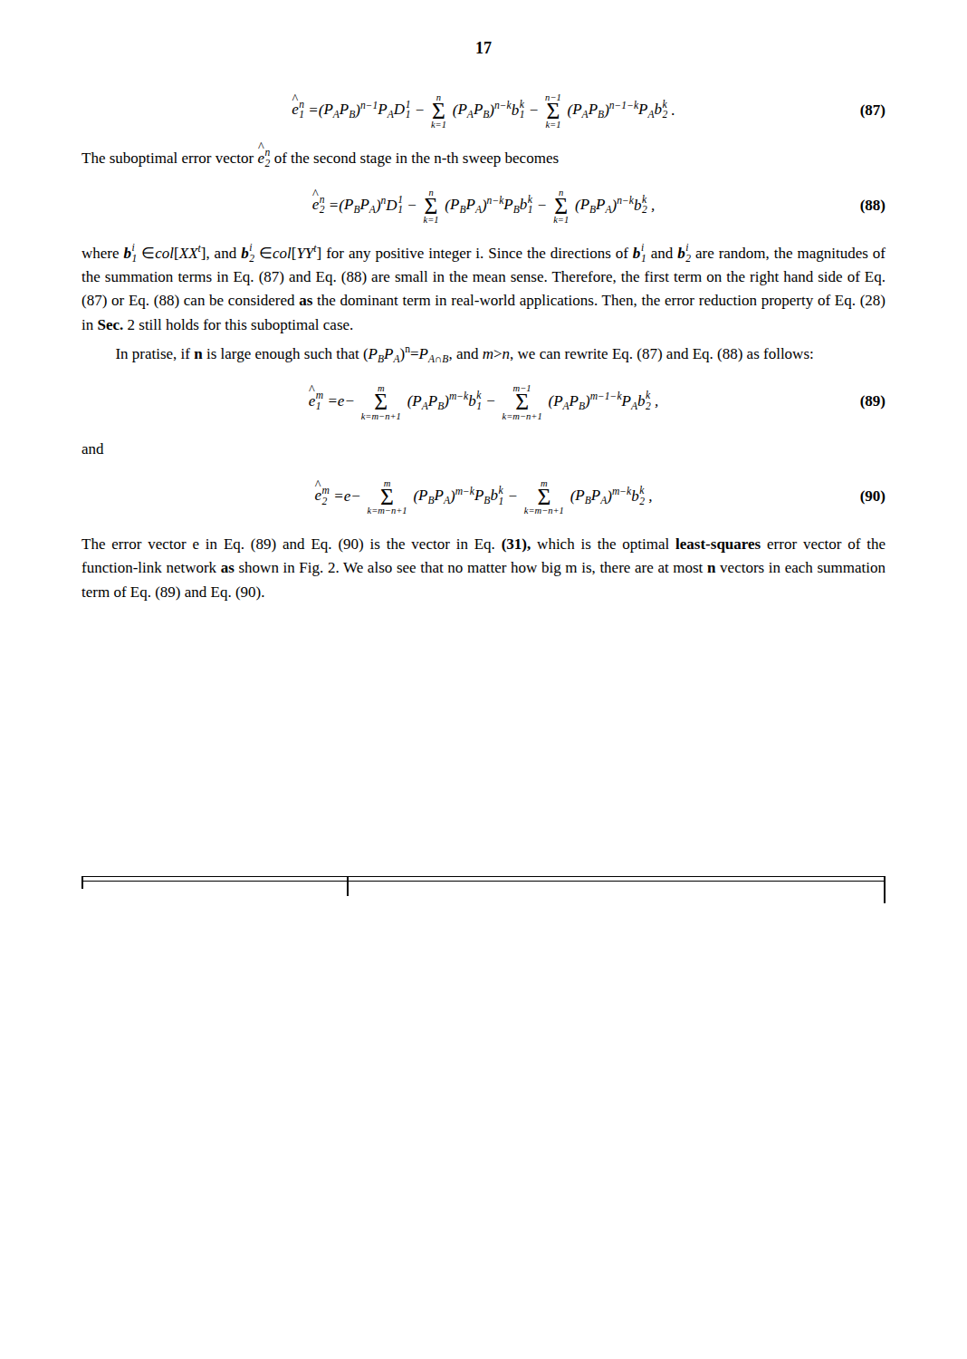17
^e n 1 =(PAPB)n−1PAD 11 − nΣk=1 (PAPB)n−kbk 1 − n−1 Σk=1 (PAPB)n−1−kPAb k 2 .
(87)
The suboptimal error vector ^e n 2 of the second stage in the n-th sweep becomes
^e n 2 =(PBPA)nD 11 − nΣk=1 (PBPA)n−kPBb k 1 − nΣk=1 (PBPA)n−kbk 2 ,
(88)
where bi 1 ∈col[XXt], and bi 2 ∈col[YYt] for any positive integer i. Since the directions of bi 1 and bi 2 are random, the magnitudes of the summation terms in Eq. (87) and Eq. (88) are small in the mean sense. Therefore, the first term on the right hand side of Eq. (87) or Eq. (88) can be considered as the dominant term in real-world applications. Then, the error reduction property of Eq. (28) in Sec. 2 still holds for this suboptimal case.
In pratise, if n is large enough such that (PBPA)n=PA∩B, and m>n, we can rewrite Eq. (87) and Eq. (88) as follows:
^e m 1 =e− mΣk=m−n+1 (PAPB)m−kbk 1 − m−1 Σk=m−n+1 (PAPB)m−1−kPAb k 2 ,
(89)
and
^e m 2 =e− mΣk=m−n+1 (PBPA)m−kPBb k 1 − mΣk=m−n+1 (PBPA)m−kbk 2 ,
(90)
The error vector e in Eq. (89) and Eq. (90) is the vector in Eq. (31), which is the optimal least-squares error vector of the function-link network as shown in Fig. 2. We also see that no matter how big m is, there are at most n vectors in each summation term of Eq. (89) and Eq. (90).